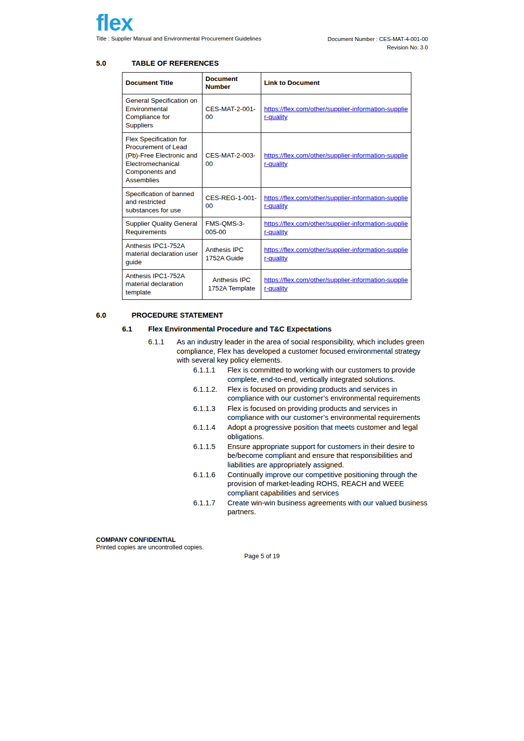flex
Title : Supplier Manual and Environmental Procurement Guidelines
Document Number : CES-MAT-4-001-00
Revision No: 3.0
5.0 TABLE OF REFERENCES
| Document Title | Document Number | Link to Document |
| --- | --- | --- |
| General Specification on Environmental Compliance for Suppliers | CES-MAT-2-001-00 | https://flex.com/other/supplier-information-supplier-quality |
| Flex Specification for Procurement of Lead (Pb)-Free Electronic and Electromechanical Components and Assemblies | CES-MAT-2-003-00 | https://flex.com/other/supplier-information-supplier-quality |
| Specification of banned and restricted substances for use | CES-REG-1-001-00 | https://flex.com/other/supplier-information-supplier-quality |
| Supplier Quality General Requirements | FMS-QMS-3-005-00 | https://flex.com/other/supplier-information-supplier-quality |
| Anthesis IPC1-752A material declaration user guide | Anthesis IPC 1752A Guide | https://flex.com/other/supplier-information-supplier-quality |
| Anthesis IPC1-752A material declaration template | Anthesis IPC 1752A Template | https://flex.com/other/supplier-information-supplier-quality |
6.0 PROCEDURE STATEMENT
6.1 Flex Environmental Procedure and T&C Expectations
6.1.1 As an industry leader in the area of social responsibility, which includes green compliance, Flex has developed a customer focused environmental strategy with several key policy elements.
6.1.1.1 Flex is committed to working with our customers to provide complete, end-to-end, vertically integrated solutions.
6.1.1.2. Flex is focused on providing products and services in compliance with our customer’s environmental requirements
6.1.1.3 Flex is focused on providing products and services in compliance with our customer’s environmental requirements
6.1.1.4 Adopt a progressive position that meets customer and legal obligations.
6.1.1.5 Ensure appropriate support for customers in their desire to be/become compliant and ensure that responsibilities and liabilities are appropriately assigned.
6.1.1.6 Continually improve our competitive positioning through the provision of market-leading ROHS, REACH and WEEE compliant capabilities and services
6.1.1.7 Create win-win business agreements with our valued business partners.
COMPANY CONFIDENTIAL
Printed copies are uncontrolled copies.
Page 5 of 19